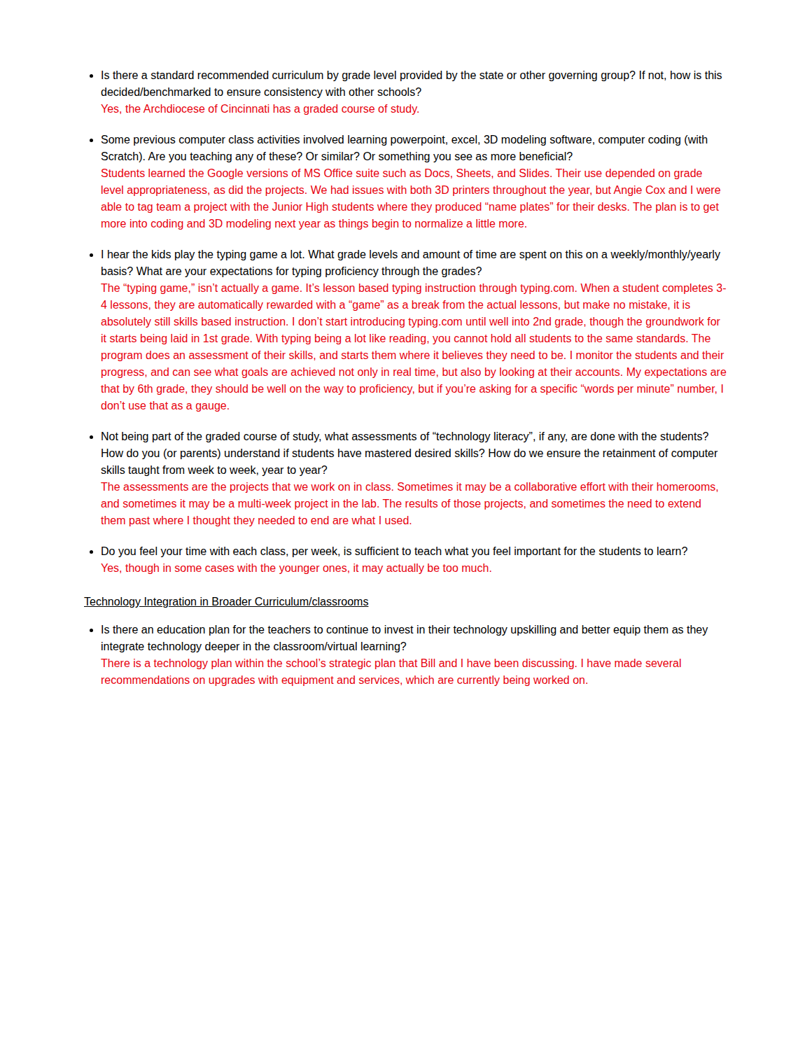Is there a standard recommended curriculum by grade level provided by the state or other governing group? If not, how is this decided/benchmarked to ensure consistency with other schools? Yes, the Archdiocese of Cincinnati has a graded course of study.
Some previous computer class activities involved learning powerpoint, excel, 3D modeling software, computer coding (with Scratch). Are you teaching any of these? Or similar? Or something you see as more beneficial? Students learned the Google versions of MS Office suite such as Docs, Sheets, and Slides. Their use depended on grade level appropriateness, as did the projects. We had issues with both 3D printers throughout the year, but Angie Cox and I were able to tag team a project with the Junior High students where they produced “name plates” for their desks. The plan is to get more into coding and 3D modeling next year as things begin to normalize a little more.
I hear the kids play the typing game a lot. What grade levels and amount of time are spent on this on a weekly/monthly/yearly basis? What are your expectations for typing proficiency through the grades? The “typing game,” isn’t actually a game. It’s lesson based typing instruction through typing.com. When a student completes 3-4 lessons, they are automatically rewarded with a “game” as a break from the actual lessons, but make no mistake, it is absolutely still skills based instruction. I don’t start introducing typing.com until well into 2nd grade, though the groundwork for it starts being laid in 1st grade. With typing being a lot like reading, you cannot hold all students to the same standards. The program does an assessment of their skills, and starts them where it believes they need to be. I monitor the students and their progress, and can see what goals are achieved not only in real time, but also by looking at their accounts. My expectations are that by 6th grade, they should be well on the way to proficiency, but if you’re asking for a specific “words per minute” number, I don’t use that as a gauge.
Not being part of the graded course of study, what assessments of “technology literacy”, if any, are done with the students? How do you (or parents) understand if students have mastered desired skills? How do we ensure the retainment of computer skills taught from week to week, year to year? The assessments are the projects that we work on in class. Sometimes it may be a collaborative effort with their homerooms, and sometimes it may be a multi-week project in the lab. The results of those projects, and sometimes the need to extend them past where I thought they needed to end are what I used.
Do you feel your time with each class, per week, is sufficient to teach what you feel important for the students to learn? Yes, though in some cases with the younger ones, it may actually be too much.
Technology Integration in Broader Curriculum/classrooms
Is there an education plan for the teachers to continue to invest in their technology upskilling and better equip them as they integrate technology deeper in the classroom/virtual learning? There is a technology plan within the school’s strategic plan that Bill and I have been discussing. I have made several recommendations on upgrades with equipment and services, which are currently being worked on.